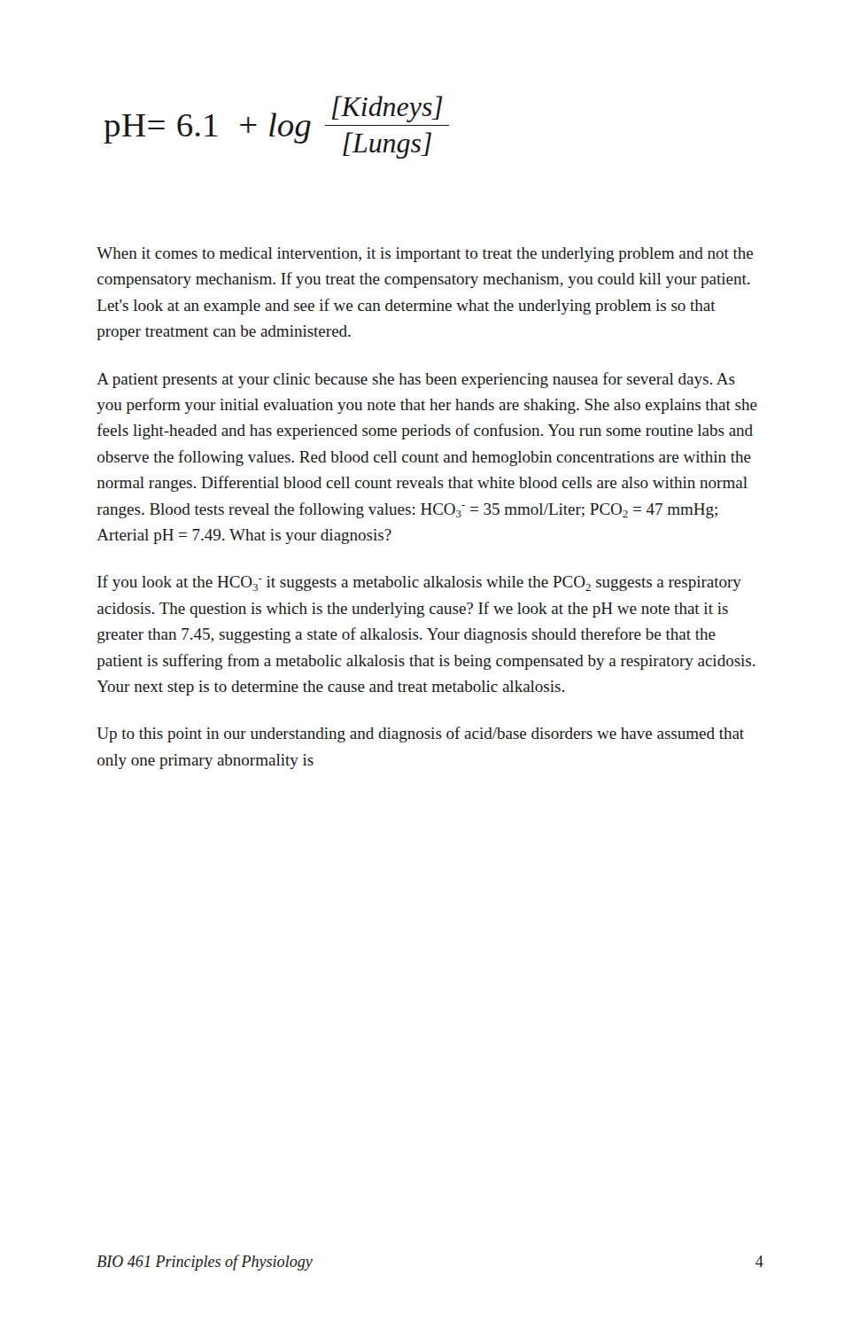pH=6.1+log[Kidneys][Lungs]
When it comes to medical intervention, it is important to treat the underlying problem and not the compensatory mechanism. If you treat the compensatory mechanism, you could kill your patient. Let's look at an example and see if we can determine what the underlying problem is so that proper treatment can be administered.
A patient presents at your clinic because she has been experiencing nausea for several days. As you perform your initial evaluation you note that her hands are shaking. She also explains that she feels light-headed and has experienced some periods of confusion. You run some routine labs and observe the following values. Red blood cell count and hemoglobin concentrations are within the normal ranges. Differential blood cell count reveals that white blood cells are also within normal ranges. Blood tests reveal the following values: HCO3- = 35 mmol/Liter; PCO2 = 47 mmHg; Arterial pH = 7.49. What is your diagnosis?
If you look at the HCO3- it suggests a metabolic alkalosis while the PCO2 suggests a respiratory acidosis. The question is which is the underlying cause? If we look at the pH we note that it is greater than 7.45, suggesting a state of alkalosis. Your diagnosis should therefore be that the patient is suffering from a metabolic alkalosis that is being compensated by a respiratory acidosis. Your next step is to determine the cause and treat metabolic alkalosis.
Up to this point in our understanding and diagnosis of acid/base disorders we have assumed that only one primary abnormality is
BIO 461 Principles of Physiology 4